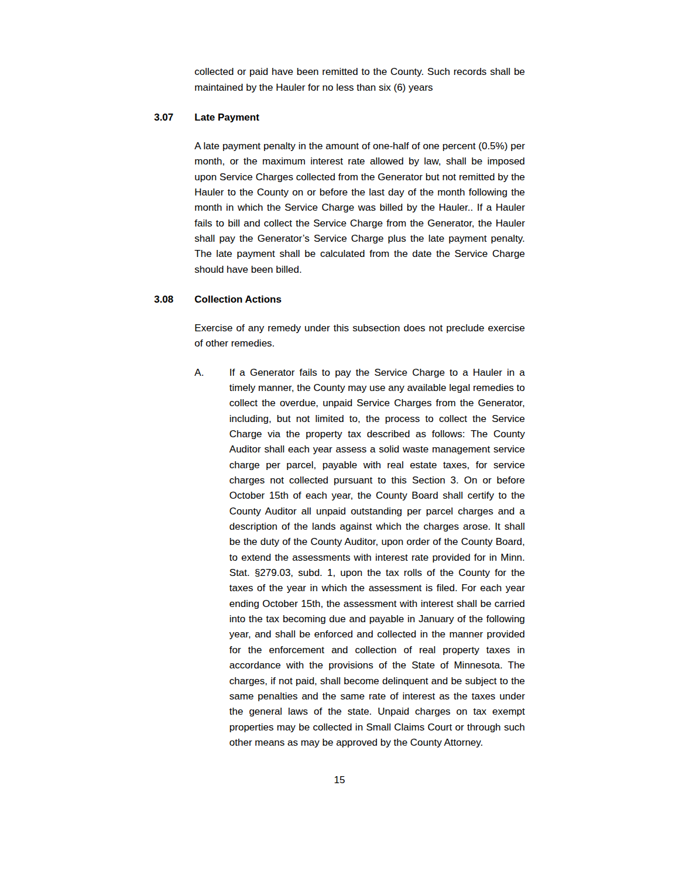collected or paid have been remitted to the County. Such records shall be maintained by the Hauler for no less than six (6) years
3.07
Late Payment
A late payment penalty in the amount of one-half of one percent (0.5%) per month, or the maximum interest rate allowed by law, shall be imposed upon Service Charges collected from the Generator but not remitted by the Hauler to the County on or before the last day of the month following the month in which the Service Charge was billed by the Hauler.. If a Hauler fails to bill and collect the Service Charge from the Generator, the Hauler shall pay the Generator’s Service Charge plus the late payment penalty. The late payment shall be calculated from the date the Service Charge should have been billed.
3.08
Collection Actions
Exercise of any remedy under this subsection does not preclude exercise of other remedies.
A.
If a Generator fails to pay the Service Charge to a Hauler in a timely manner, the County may use any available legal remedies to collect the overdue, unpaid Service Charges from the Generator, including, but not limited to, the process to collect the Service Charge via the property tax described as follows: The County Auditor shall each year assess a solid waste management service charge per parcel, payable with real estate taxes, for service charges not collected pursuant to this Section 3. On or before October 15th of each year, the County Board shall certify to the County Auditor all unpaid outstanding per parcel charges and a description of the lands against which the charges arose. It shall be the duty of the County Auditor, upon order of the County Board, to extend the assessments with interest rate provided for in Minn. Stat. §279.03, subd. 1, upon the tax rolls of the County for the taxes of the year in which the assessment is filed. For each year ending October 15th, the assessment with interest shall be carried into the tax becoming due and payable in January of the following year, and shall be enforced and collected in the manner provided for the enforcement and collection of real property taxes in accordance with the provisions of the State of Minnesota. The charges, if not paid, shall become delinquent and be subject to the same penalties and the same rate of interest as the taxes under the general laws of the state. Unpaid charges on tax exempt properties may be collected in Small Claims Court or through such other means as may be approved by the County Attorney.
15